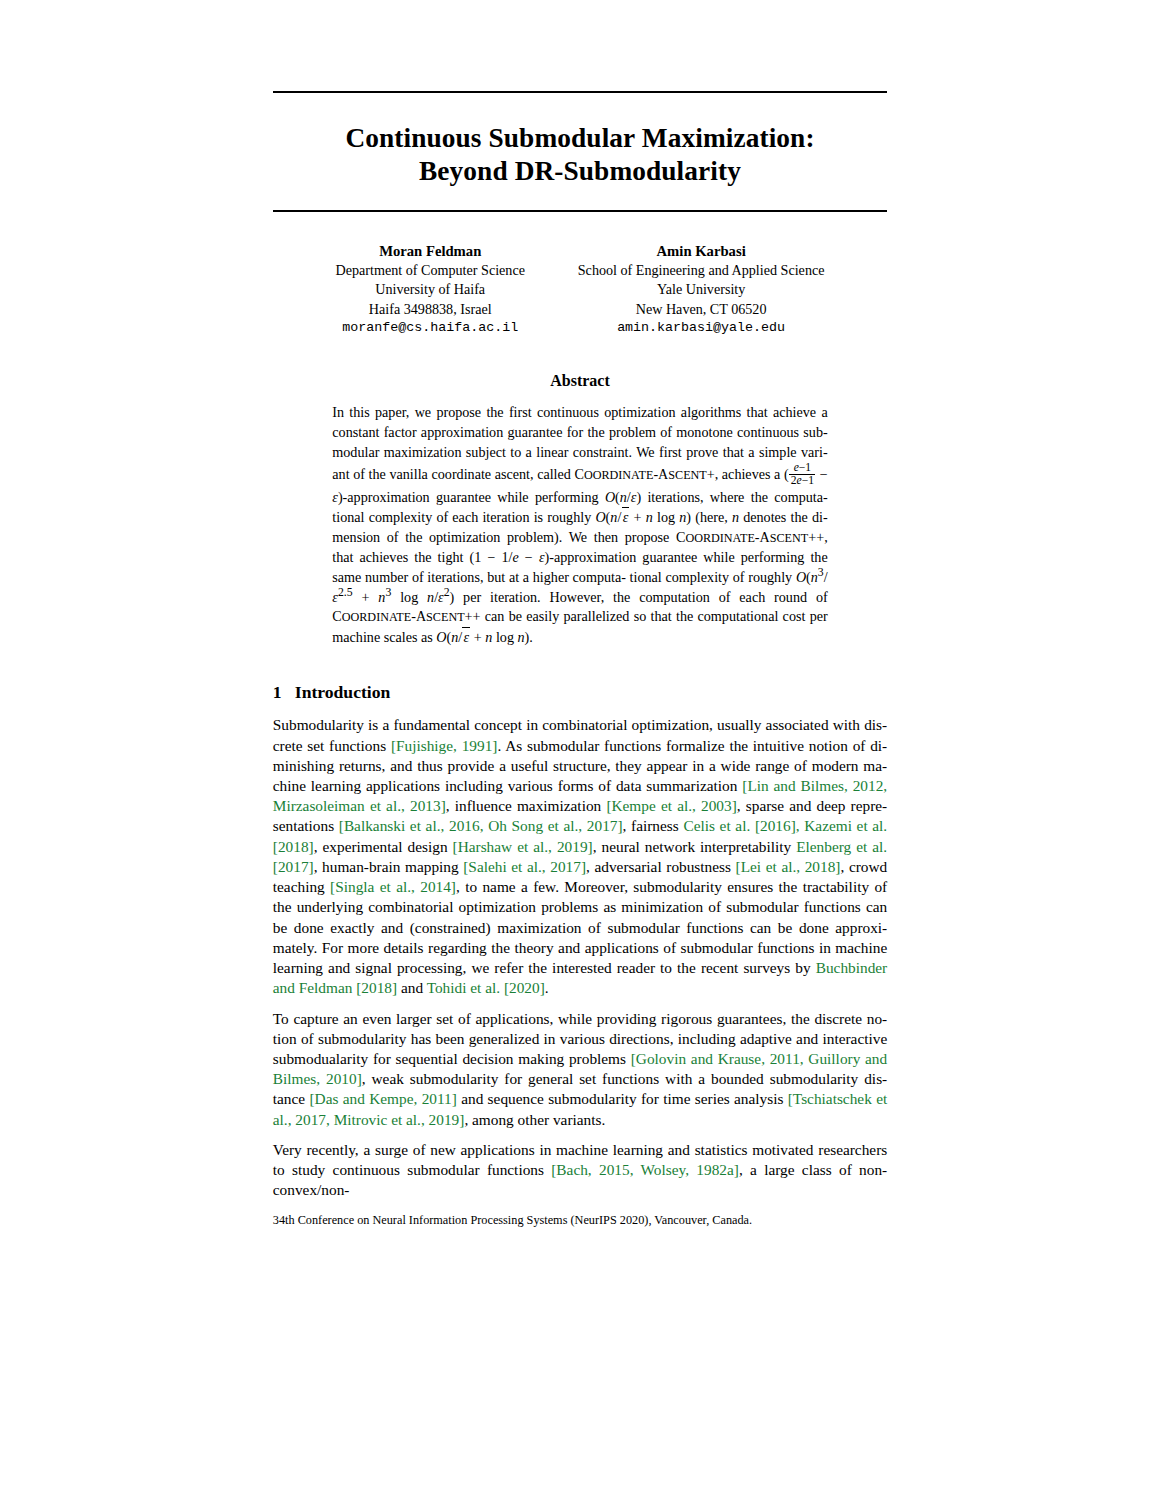Continuous Submodular Maximization:
Beyond DR-Submodularity
Moran Feldman
Department of Computer Science
University of Haifa
Haifa 3498838, Israel
moranfe@cs.haifa.ac.il
Amin Karbasi
School of Engineering and Applied Science
Yale University
New Haven, CT 06520
amin.karbasi@yale.edu
Abstract
In this paper, we propose the first continuous optimization algorithms that achieve a constant factor approximation guarantee for the problem of monotone continuous submodular maximization subject to a linear constraint. We first prove that a simple variant of the vanilla coordinate ascent, called COORDINATE-ASCENT+, achieves a (e−12e−1 − ε)-approximation guarantee while performing O(n/ε) iterations, where the computational complexity of each iteration is roughly O(n/ε + n log n) (here, n denotes the dimension of the optimization problem). We then propose COORDINATE-ASCENT++, that achieves the tight (1 − 1/e − ε)-approximation guarantee while performing the same number of iterations, but at a higher computa- tional complexity of roughly O(n3/ε2.5 + n3 log n/ε2) per iteration. However, the computation of each round of COORDINATE-ASCENT++ can be easily parallelized so that the computational cost per machine scales as O(n/ε + n log n).
1 Introduction
Submodularity is a fundamental concept in combinatorial optimization, usually associated with discrete set functions [Fujishige, 1991]. As submodular functions formalize the intuitive notion of diminishing returns, and thus provide a useful structure, they appear in a wide range of modern machine learning applications including various forms of data summarization [Lin and Bilmes, 2012, Mirzasoleiman et al., 2013], influence maximization [Kempe et al., 2003], sparse and deep representations [Balkanski et al., 2016, Oh Song et al., 2017], fairness Celis et al. [2016], Kazemi et al. [2018], experimental design [Harshaw et al., 2019], neural network interpretability Elenberg et al. [2017], human-brain mapping [Salehi et al., 2017], adversarial robustness [Lei et al., 2018], crowd teaching [Singla et al., 2014], to name a few. Moreover, submodularity ensures the tractability of the underlying combinatorial optimization problems as minimization of submodular functions can be done exactly and (constrained) maximization of submodular functions can be done approximately. For more details regarding the theory and applications of submodular functions in machine learning and signal processing, we refer the interested reader to the recent surveys by Buchbinder and Feldman [2018] and Tohidi et al. [2020].
To capture an even larger set of applications, while providing rigorous guarantees, the discrete notion of submodularity has been generalized in various directions, including adaptive and interactive submodualarity for sequential decision making problems [Golovin and Krause, 2011, Guillory and Bilmes, 2010], weak submodularity for general set functions with a bounded submodularity distance [Das and Kempe, 2011] and sequence submodularity for time series analysis [Tschiatschek et al., 2017, Mitrovic et al., 2019], among other variants.
Very recently, a surge of new applications in machine learning and statistics motivated researchers to study continuous submodular functions [Bach, 2015, Wolsey, 1982a], a large class of non-convex/non-
34th Conference on Neural Information Processing Systems (NeurIPS 2020), Vancouver, Canada.